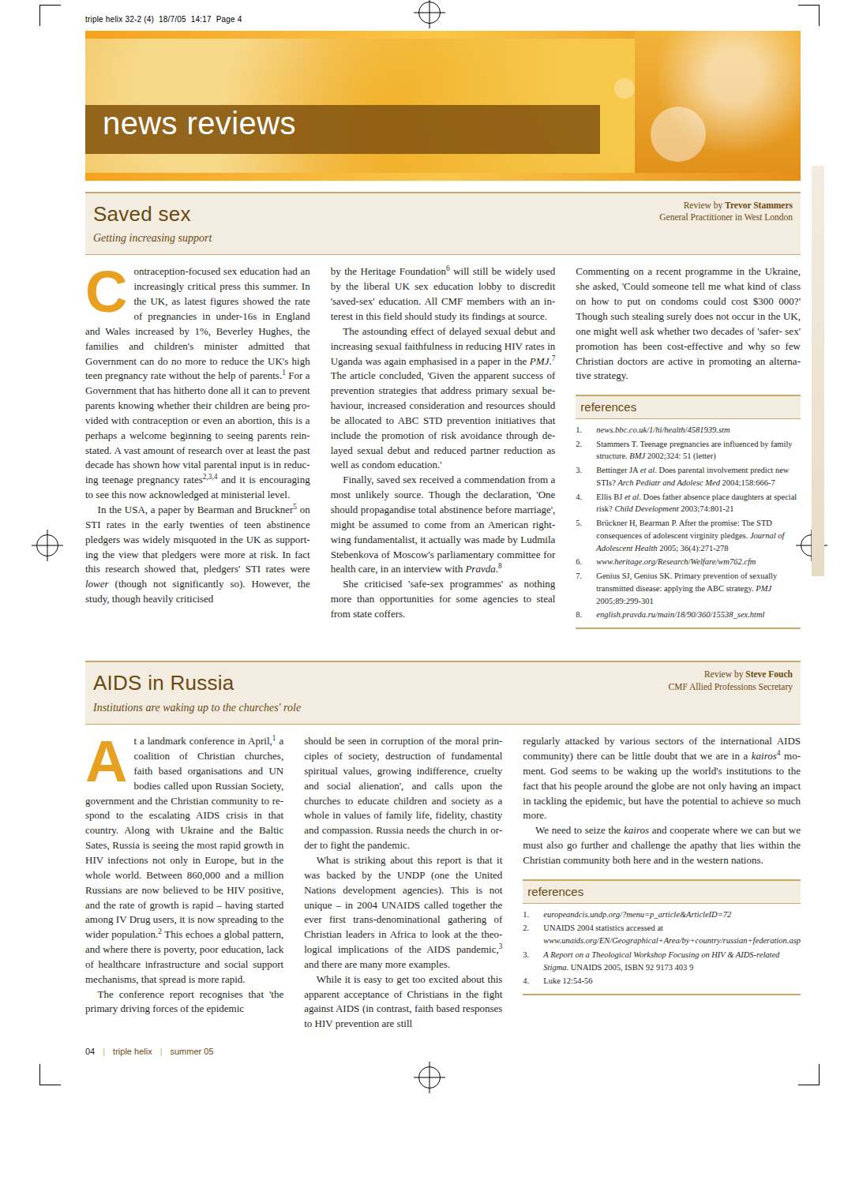triple helix 32-2 (4) 18/7/05 14:17 Page 4
news reviews
Saved sex
Getting increasing support
Review by Trevor Stammers
General Practitioner in West London
Contraception-focused sex education had an increasingly critical press this summer. In the UK, as latest figures showed the rate of pregnancies in under-16s in England and Wales increased by 1%, Beverley Hughes, the families and children's minister admitted that Government can do no more to reduce the UK's high teen pregnancy rate without the help of parents.1 For a Government that has hitherto done all it can to prevent parents knowing whether their children are being provided with contraception or even an abortion, this is a perhaps a welcome beginning to seeing parents reinstated. A vast amount of research over at least the past decade has shown how vital parental input is in reducing teenage pregnancy rates2,3,4 and it is encouraging to see this now acknowledged at ministerial level.
In the USA, a paper by Bearman and Bruckner5 on STI rates in the early twenties of teen abstinence pledgers was widely misquoted in the UK as supporting the view that pledgers were more at risk. In fact this research showed that, pledgers' STI rates were lower (though not significantly so). However, the study, though heavily criticised
by the Heritage Foundation6 will still be widely used by the liberal UK sex education lobby to discredit 'saved-sex' education. All CMF members with an interest in this field should study its findings at source.
The astounding effect of delayed sexual debut and increasing sexual faithfulness in reducing HIV rates in Uganda was again emphasised in a paper in the PMJ.7 The article concluded, 'Given the apparent success of prevention strategies that address primary sexual behaviour, increased consideration and resources should be allocated to ABC STD prevention initiatives that include the promotion of risk avoidance through delayed sexual debut and reduced partner reduction as well as condom education.'
Finally, saved sex received a commendation from a most unlikely source. Though the declaration, 'One should propagandise total abstinence before marriage', might be assumed to come from an American right-wing fundamentalist, it actually was made by Ludmila Stebenkova of Moscow's parliamentary committee for health care, in an interview with Pravda.8
She criticised 'safe-sex programmes' as nothing more than opportunities for some agencies to steal from state coffers.
Commenting on a recent programme in the Ukraine, she asked, 'Could someone tell me what kind of class on how to put on condoms could cost $300 000?' Though such stealing surely does not occur in the UK, one might well ask whether two decades of 'safer- sex' promotion has been cost-effective and why so few Christian doctors are active in promoting an alternative strategy.
references
news.bbc.co.uk/1/hi/health/4581939.stm
Stammers T. Teenage pregnancies are influenced by family structure. BMJ 2002;324: 51 (letter)
Bettinger JA et al. Does parental involvement predict new STIs? Arch Pediatr and Adolesc Med 2004;158:666-7
Ellis BJ et al. Does father absence place daughters at special risk? Child Development 2003;74:801-21
Brückner H, Bearman P. After the promise: The STD consequences of adolescent virginity pledges. Journal of Adolescent Health 2005; 36(4):271-278
www.heritage.org/Research/Welfare/wm762.cfm
Genius SJ, Genius SK. Primary prevention of sexually transmitted disease: applying the ABC strategy. PMJ 2005;89:299-301
english.pravda.ru/main/18/90/360/15538_sex.html
AIDS in Russia
Institutions are waking up to the churches' role
Review by Steve Fouch
CMF Allied Professions Secretary
At a landmark conference in April,1 a coalition of Christian churches, faith based organisations and UN bodies called upon Russian Society, government and the Christian community to respond to the escalating AIDS crisis in that country. Along with Ukraine and the Baltic Sates, Russia is seeing the most rapid growth in HIV infections not only in Europe, but in the whole world. Between 860,000 and a million Russians are now believed to be HIV positive, and the rate of growth is rapid – having started among IV Drug users, it is now spreading to the wider population.2 This echoes a global pattern, and where there is poverty, poor education, lack of healthcare infrastructure and social support mechanisms, that spread is more rapid.
The conference report recognises that 'the primary driving forces of the epidemic
should be seen in corruption of the moral principles of society, destruction of fundamental spiritual values, growing indifference, cruelty and social alienation', and calls upon the churches to educate children and society as a whole in values of family life, fidelity, chastity and compassion. Russia needs the church in order to fight the pandemic.
What is striking about this report is that it was backed by the UNDP (one the United Nations development agencies). This is not unique – in 2004 UNAIDS called together the ever first trans-denominational gathering of Christian leaders in Africa to look at the theological implications of the AIDS pandemic,3 and there are many more examples.
While it is easy to get too excited about this apparent acceptance of Christians in the fight against AIDS (in contrast, faith based responses to HIV prevention are still
regularly attacked by various sectors of the international AIDS community) there can be little doubt that we are in a kairos4 moment. God seems to be waking up the world's institutions to the fact that his people around the globe are not only having an impact in tackling the epidemic, but have the potential to achieve so much more.
We need to seize the kairos and cooperate where we can but we must also go further and challenge the apathy that lies within the Christian community both here and in the western nations.
references
europeandcis.undp.org/?menu=p_article&ArticleID=72
UNAIDS 2004 statistics accessed at www.unaids.org/EN/Geographical+Area/by+country/russian+federation.asp
A Report on a Theological Workshop Focusing on HIV & AIDS-related Stigma. UNAIDS 2005, ISBN 92 9173 403 9
Luke 12:54-56
04 | triple helix | summer 05